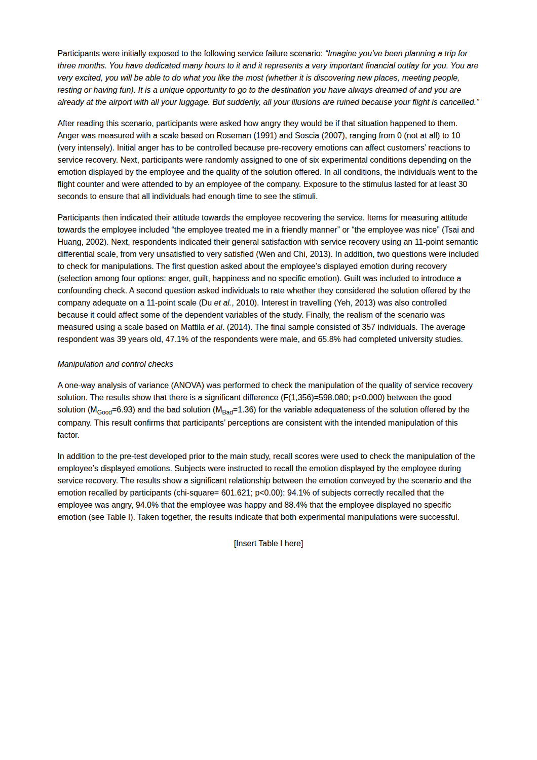Participants were initially exposed to the following service failure scenario: “Imagine you’ve been planning a trip for three months. You have dedicated many hours to it and it represents a very important financial outlay for you. You are very excited, you will be able to do what you like the most (whether it is discovering new places, meeting people, resting or having fun). It is a unique opportunity to go to the destination you have always dreamed of and you are already at the airport with all your luggage. But suddenly, all your illusions are ruined because your flight is cancelled.”
After reading this scenario, participants were asked how angry they would be if that situation happened to them. Anger was measured with a scale based on Roseman (1991) and Soscia (2007), ranging from 0 (not at all) to 10 (very intensely). Initial anger has to be controlled because pre-recovery emotions can affect customers’ reactions to service recovery. Next, participants were randomly assigned to one of six experimental conditions depending on the emotion displayed by the employee and the quality of the solution offered. In all conditions, the individuals went to the flight counter and were attended to by an employee of the company. Exposure to the stimulus lasted for at least 30 seconds to ensure that all individuals had enough time to see the stimuli.
Participants then indicated their attitude towards the employee recovering the service. Items for measuring attitude towards the employee included “the employee treated me in a friendly manner” or “the employee was nice” (Tsai and Huang, 2002). Next, respondents indicated their general satisfaction with service recovery using an 11-point semantic differential scale, from very unsatisfied to very satisfied (Wen and Chi, 2013). In addition, two questions were included to check for manipulations. The first question asked about the employee’s displayed emotion during recovery (selection among four options: anger, guilt, happiness and no specific emotion). Guilt was included to introduce a confounding check. A second question asked individuals to rate whether they considered the solution offered by the company adequate on a 11-point scale (Du et al., 2010). Interest in travelling (Yeh, 2013) was also controlled because it could affect some of the dependent variables of the study. Finally, the realism of the scenario was measured using a scale based on Mattila et al. (2014). The final sample consisted of 357 individuals. The average respondent was 39 years old, 47.1% of the respondents were male, and 65.8% had completed university studies.
Manipulation and control checks
A one-way analysis of variance (ANOVA) was performed to check the manipulation of the quality of service recovery solution. The results show that there is a significant difference (F(1,356)=598.080; p<0.000) between the good solution (MGood=6.93) and the bad solution (MBad=1.36) for the variable adequateness of the solution offered by the company. This result confirms that participants’ perceptions are consistent with the intended manipulation of this factor.
In addition to the pre-test developed prior to the main study, recall scores were used to check the manipulation of the employee’s displayed emotions. Subjects were instructed to recall the emotion displayed by the employee during service recovery. The results show a significant relationship between the emotion conveyed by the scenario and the emotion recalled by participants (chi-square= 601.621; p<0.00): 94.1% of subjects correctly recalled that the employee was angry, 94.0% that the employee was happy and 88.4% that the employee displayed no specific emotion (see Table I). Taken together, the results indicate that both experimental manipulations were successful.
[Insert Table I here]